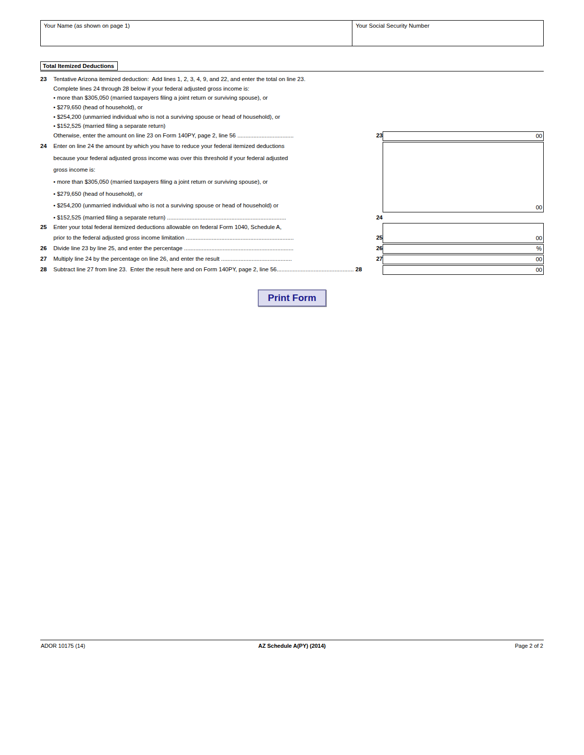| Your Name (as shown on page 1) | Your Social Security Number |
Total Itemized Deductions
| 23 | Tentative Arizona itemized deduction: Add lines 1, 2, 3, 4, 9, and 22, and enter the total on line 23. |
| | Complete lines 24 through 28 below if your federal adjusted gross income is: |
| | • more than $305,050 (married taxpayers filing a joint return or surviving spouse), or |
| | • $279,650 (head of household), or |
| | • $254,200 (unmarried individual who is not a surviving spouse or head of household), or |
| | • $152,525 (married filing a separate return) |
| | Otherwise, enter the amount on line 23 on Form 140PY, page 2, line 56 ................................... | 23 | 00 |
| 24 | Enter on line 24 the amount by which you have to reduce your federal itemized deductions | | 00 |
| | because your federal adjusted gross income was over this threshold if your federal adjusted | |
| | gross income is: | |
| | • more than $305,050 (married taxpayers filing a joint return or surviving spouse), or | |
| | • $279,650 (head of household), or | |
| | • $254,200 (unmarried individual who is not a surviving spouse or head of household) or | |
| | • $152,525 (married filing a separate return) .......................................................................... | 24 | |
| 25 | Enter your total federal itemized deductions allowable on federal Form 1040, Schedule A, | | 00 |
| | prior to the federal adjusted gross income limitation ................................................................... | 25 |
| 26 | Divide line 23 by line 25, and enter the percentage .................................................................... | 26 | % |
| 27 | Multiply line 24 by the percentage on line 26, and enter the result ............................................ | 27 | 00 |
| 28 | Subtract line 27 from line 23. Enter the result here and on Form 140PY, page 2, line 56 ................................................ 28 | 00 |
Print Form
| ADOR 10175 (14) | AZ Schedule A(PY) (2014) | Page 2 of 2 |